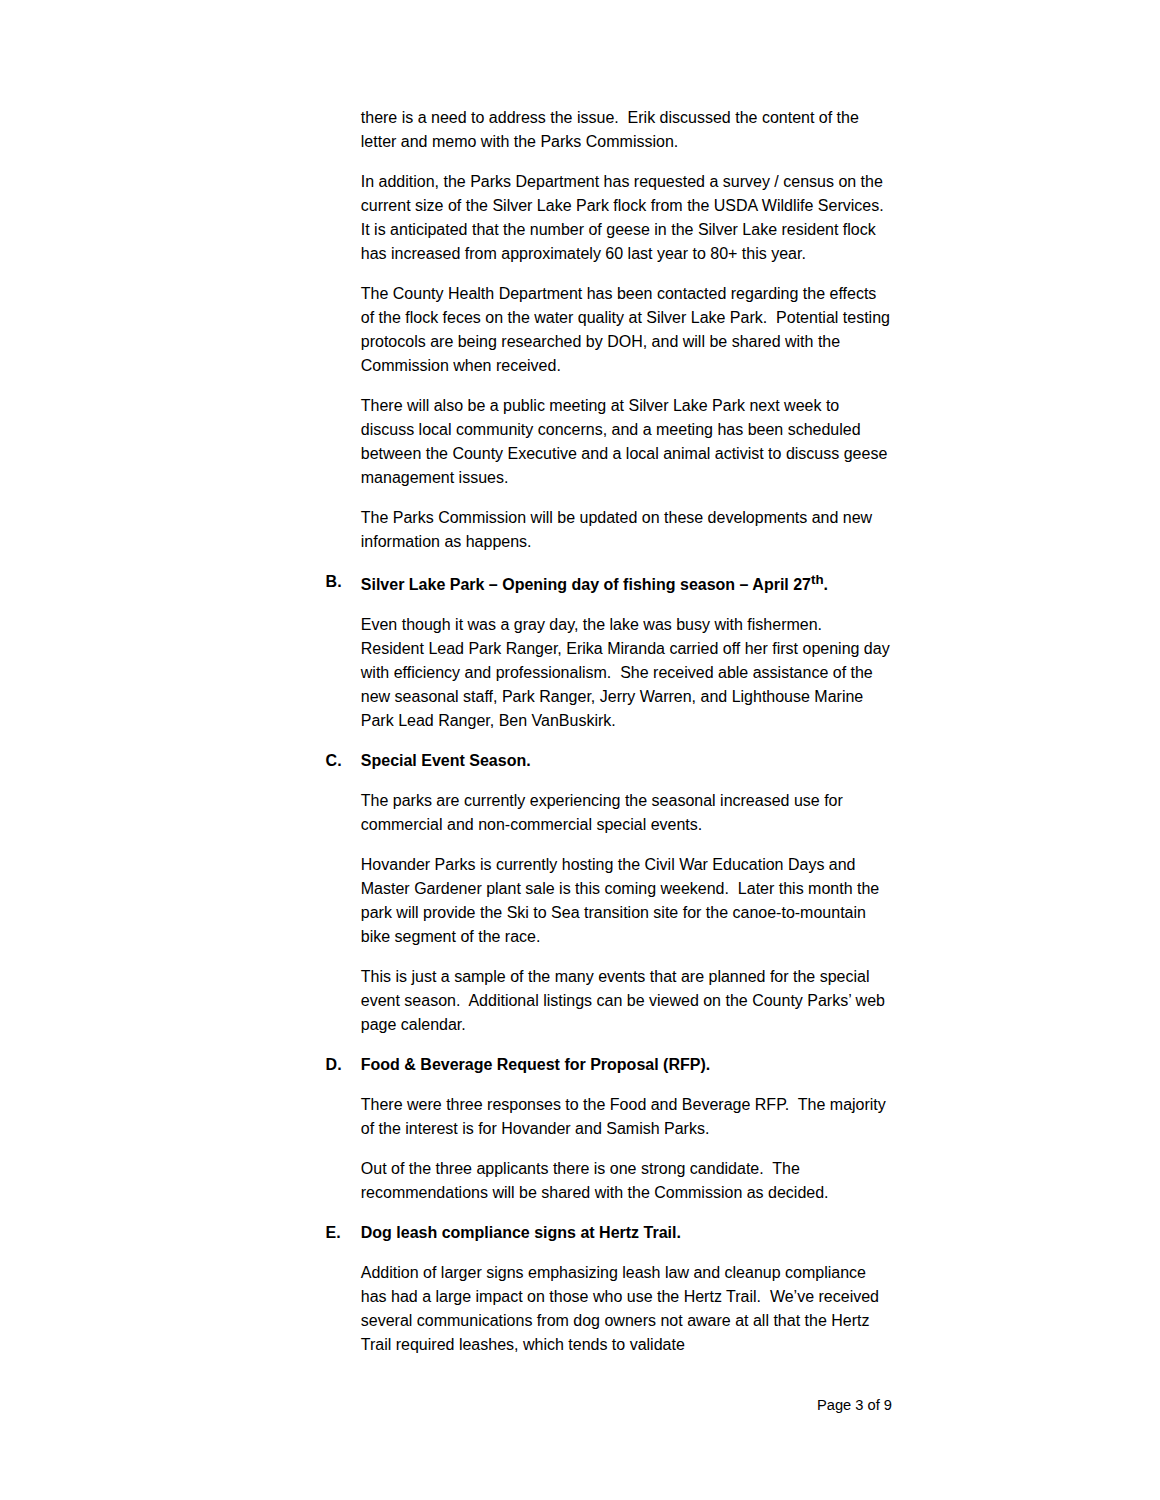there is a need to address the issue. Erik discussed the content of the letter and memo with the Parks Commission.
In addition, the Parks Department has requested a survey / census on the current size of the Silver Lake Park flock from the USDA Wildlife Services. It is anticipated that the number of geese in the Silver Lake resident flock has increased from approximately 60 last year to 80+ this year.
The County Health Department has been contacted regarding the effects of the flock feces on the water quality at Silver Lake Park. Potential testing protocols are being researched by DOH, and will be shared with the Commission when received.
There will also be a public meeting at Silver Lake Park next week to discuss local community concerns, and a meeting has been scheduled between the County Executive and a local animal activist to discuss geese management issues.
The Parks Commission will be updated on these developments and new information as happens.
B. Silver Lake Park – Opening day of fishing season – April 27th.
Even though it was a gray day, the lake was busy with fishermen. Resident Lead Park Ranger, Erika Miranda carried off her first opening day with efficiency and professionalism. She received able assistance of the new seasonal staff, Park Ranger, Jerry Warren, and Lighthouse Marine Park Lead Ranger, Ben VanBuskirk.
C. Special Event Season.
The parks are currently experiencing the seasonal increased use for commercial and non-commercial special events.
Hovander Parks is currently hosting the Civil War Education Days and Master Gardener plant sale is this coming weekend. Later this month the park will provide the Ski to Sea transition site for the canoe-to-mountain bike segment of the race.
This is just a sample of the many events that are planned for the special event season. Additional listings can be viewed on the County Parks’ web page calendar.
D. Food & Beverage Request for Proposal (RFP).
There were three responses to the Food and Beverage RFP. The majority of the interest is for Hovander and Samish Parks.
Out of the three applicants there is one strong candidate. The recommendations will be shared with the Commission as decided.
E. Dog leash compliance signs at Hertz Trail.
Addition of larger signs emphasizing leash law and cleanup compliance has had a large impact on those who use the Hertz Trail. We’ve received several communications from dog owners not aware at all that the Hertz Trail required leashes, which tends to validate
Page 3 of 9